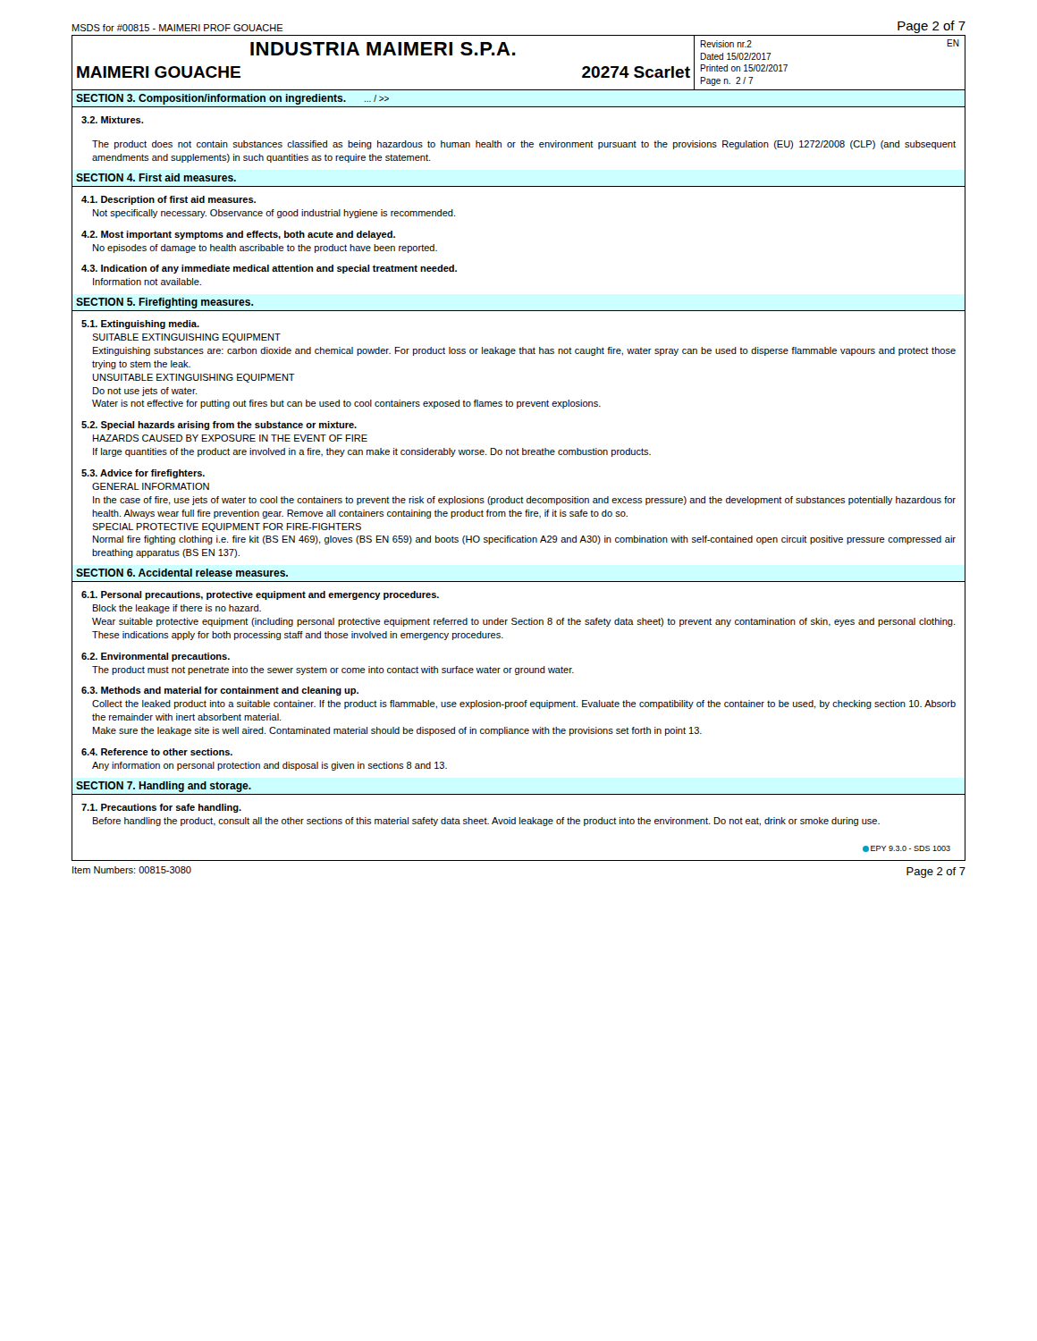MSDS for #00815 - MAIMERI PROF GOUACHE
Page 2 of 7
INDUSTRIA MAIMERI S.P.A.
MAIMERI GOUACHE 20274 Scarlet
EN Revision nr.2
Dated 15/02/2017
Printed on 15/02/2017
Page n. 2 / 7
SECTION 3. Composition/information on ingredients.... / >>
3.2. Mixtures.
The product does not contain substances classified as being hazardous to human health or the environment pursuant to the provisions Regulation (EU) 1272/2008 (CLP) (and subsequent amendments and supplements) in such quantities as to require the statement.
SECTION 4. First aid measures.
4.1. Description of first aid measures.
Not specifically necessary. Observance of good industrial hygiene is recommended.
4.2. Most important symptoms and effects, both acute and delayed.
No episodes of damage to health ascribable to the product have been reported.
4.3. Indication of any immediate medical attention and special treatment needed.
Information not available.
SECTION 5. Firefighting measures.
5.1. Extinguishing media.
SUITABLE EXTINGUISHING EQUIPMENT
Extinguishing substances are: carbon dioxide and chemical powder. For product loss or leakage that has not caught fire, water spray can be used to disperse flammable vapours and protect those trying to stem the leak.
UNSUITABLE EXTINGUISHING EQUIPMENT
Do not use jets of water.
Water is not effective for putting out fires but can be used to cool containers exposed to flames to prevent explosions.
5.2. Special hazards arising from the substance or mixture.
HAZARDS CAUSED BY EXPOSURE IN THE EVENT OF FIRE
If large quantities of the product are involved in a fire, they can make it considerably worse. Do not breathe combustion products.
5.3. Advice for firefighters.
GENERAL INFORMATION
In the case of fire, use jets of water to cool the containers to prevent the risk of explosions (product decomposition and excess pressure) and the development of substances potentially hazardous for health. Always wear full fire prevention gear. Remove all containers containing the product from the fire, if it is safe to do so.
SPECIAL PROTECTIVE EQUIPMENT FOR FIRE-FIGHTERS
Normal fire fighting clothing i.e. fire kit (BS EN 469), gloves (BS EN 659) and boots (HO specification A29 and A30) in combination with self-contained open circuit positive pressure compressed air breathing apparatus (BS EN 137).
SECTION 6. Accidental release measures.
6.1. Personal precautions, protective equipment and emergency procedures.
Block the leakage if there is no hazard.
Wear suitable protective equipment (including personal protective equipment referred to under Section 8 of the safety data sheet) to prevent any contamination of skin, eyes and personal clothing. These indications apply for both processing staff and those involved in emergency procedures.
6.2. Environmental precautions.
The product must not penetrate into the sewer system or come into contact with surface water or ground water.
6.3. Methods and material for containment and cleaning up.
Collect the leaked product into a suitable container. If the product is flammable, use explosion-proof equipment. Evaluate the compatibility of the container to be used, by checking section 10. Absorb the remainder with inert absorbent material.
Make sure the leakage site is well aired. Contaminated material should be disposed of in compliance with the provisions set forth in point 13.
6.4. Reference to other sections.
Any information on personal protection and disposal is given in sections 8 and 13.
SECTION 7. Handling and storage.
7.1. Precautions for safe handling.
Before handling the product, consult all the other sections of this material safety data sheet. Avoid leakage of the product into the environment. Do not eat, drink or smoke during use.
EPY 9.3.0 - SDS 1003
Item Numbers: 00815-3080
Page 2 of 7